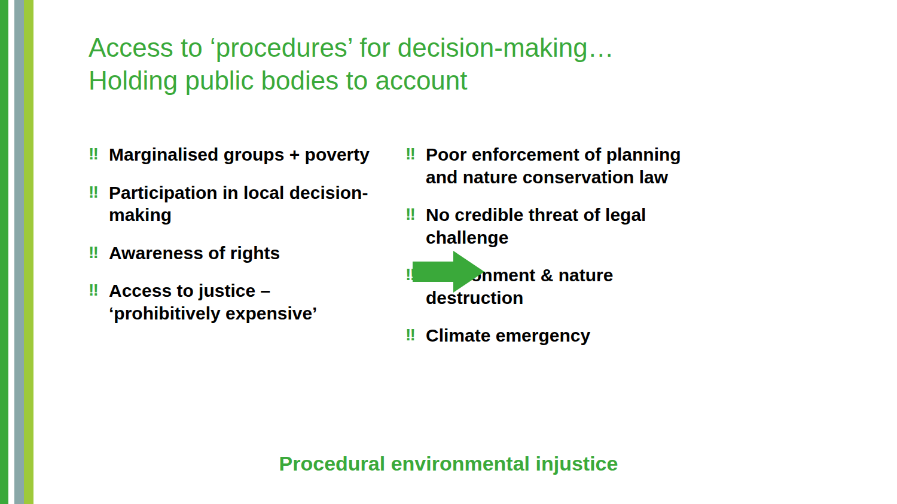Access to ‘procedures’ for decision-making…
Holding public bodies to account
Marginalised groups + poverty
Participation in local decision-making
Awareness of rights
Access to justice – ‘prohibitively expensive’
Poor enforcement of planning and nature conservation law
No credible threat of legal challenge
Environment & nature destruction
Climate emergency
Procedural environmental injustice